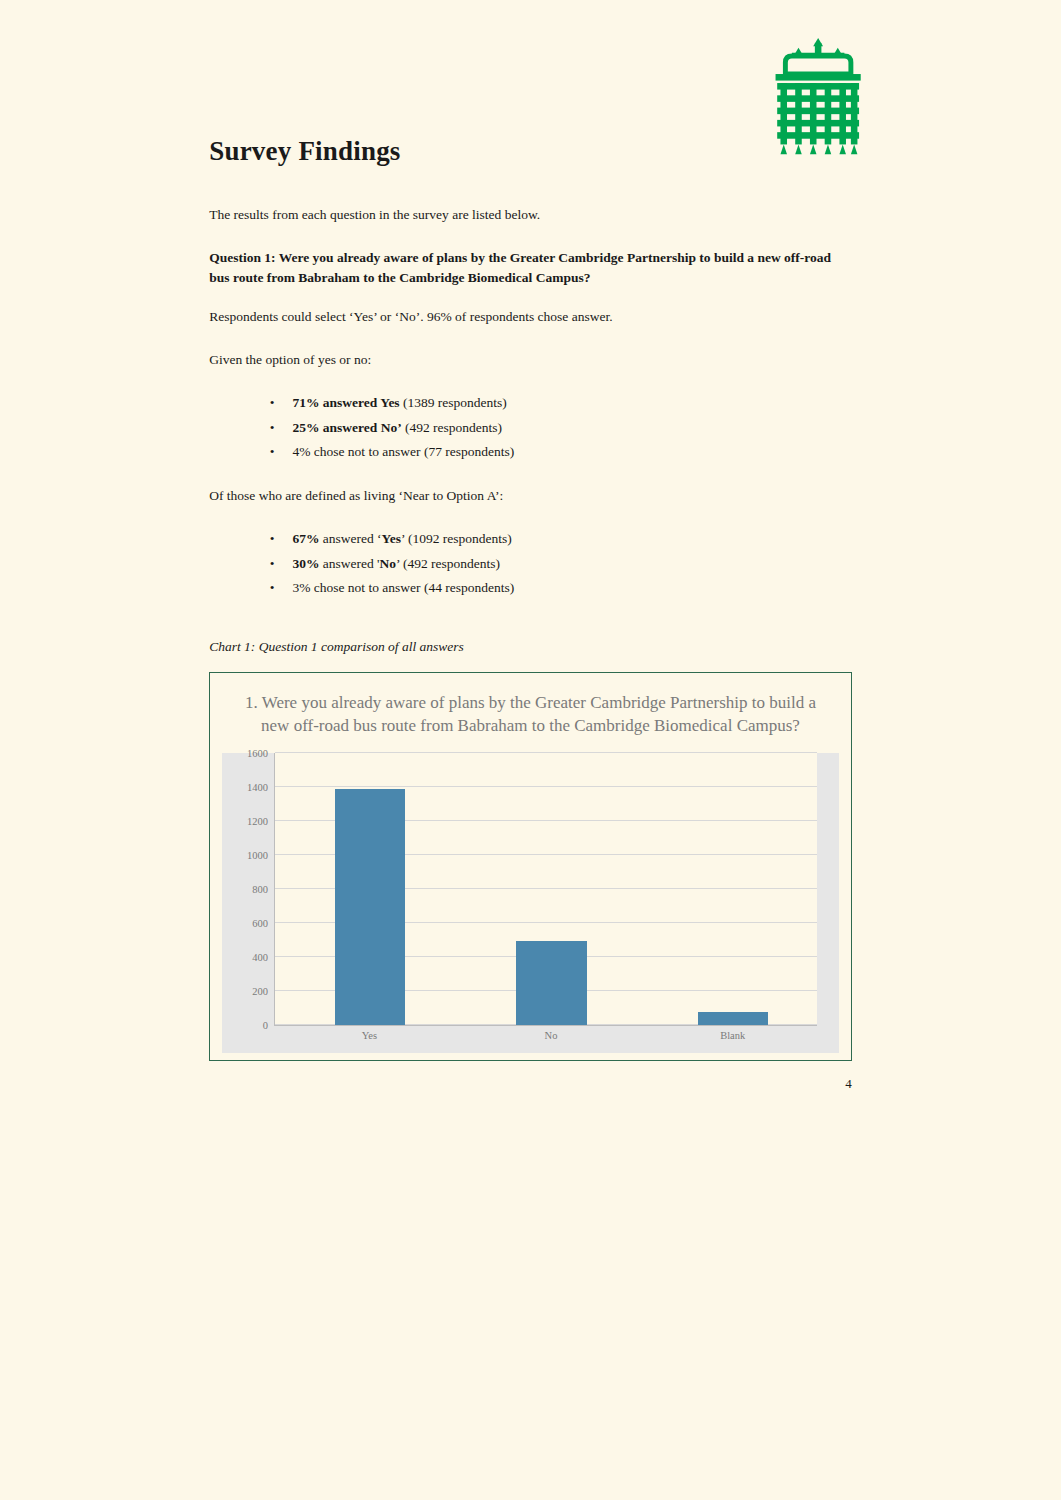Survey Findings
The results from each question in the survey are listed below.
Question 1: Were you already aware of plans by the Greater Cambridge Partnership to build a new off-road bus route from Babraham to the Cambridge Biomedical Campus?
Respondents could select ‘Yes’ or ‘No’. 96% of respondents chose answer.
Given the option of yes or no:
71% answered Yes (1389 respondents)
25% answered No’ (492 respondents)
4% chose not to answer (77 respondents)
Of those who are defined as living ‘Near to Option A’:
67% answered ‘Yes’ (1092 respondents)
30% answered 'No’ (492 respondents)
3% chose not to answer (44 respondents)
Chart 1: Question 1 comparison of all answers
1. Were you already aware of plans by the Greater Cambridge Partnership to build a new off-road bus route from Babraham to the Cambridge Biomedical Campus?
1600
1400
1200
1000
800
600
400
200
0
Yes No Blank
4